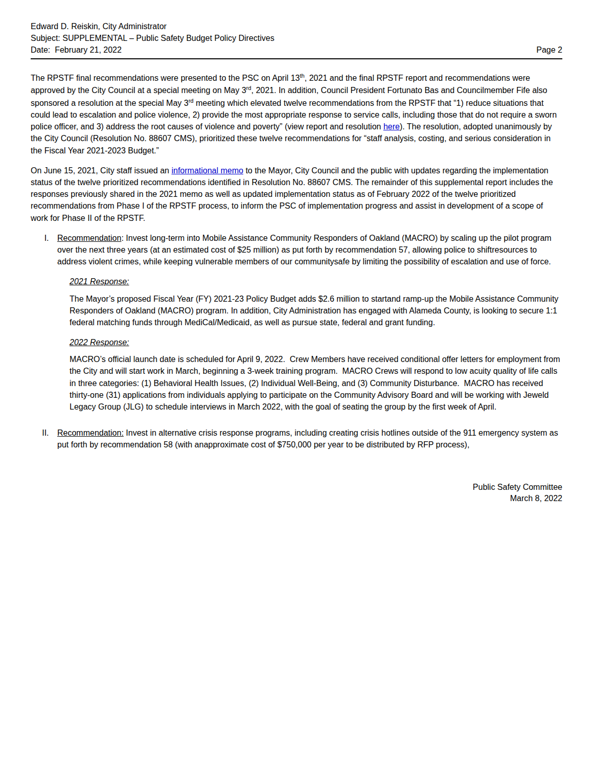Edward D. Reiskin, City Administrator
Subject: SUPPLEMENTAL – Public Safety Budget Policy Directives
Date: February 21, 2022
Page 2
The RPSTF final recommendations were presented to the PSC on April 13th, 2021 and the final RPSTF report and recommendations were approved by the City Council at a special meeting on May 3rd, 2021. In addition, Council President Fortunato Bas and Councilmember Fife also sponsored a resolution at the special May 3rd meeting which elevated twelve recommendations from the RPSTF that “1) reduce situations that could lead to escalation and police violence, 2) provide the most appropriate response to service calls, including those that do not require a sworn police officer, and 3) address the root causes of violence and poverty” (view report and resolution here). The resolution, adopted unanimously by the City Council (Resolution No. 88607 CMS), prioritized these twelve recommendations for “staff analysis, costing, and serious consideration in the Fiscal Year 2021-2023 Budget.”
On June 15, 2021, City staff issued an informational memo to the Mayor, City Council and the public with updates regarding the implementation status of the twelve prioritized recommendations identified in Resolution No. 88607 CMS. The remainder of this supplemental report includes the responses previously shared in the 2021 memo as well as updated implementation status as of February 2022 of the twelve prioritized recommendations from Phase I of the RPSTF process, to inform the PSC of implementation progress and assist in development of a scope of work for Phase II of the RPSTF.
Recommendation: Invest long-term into Mobile Assistance Community Responders of Oakland (MACRO) by scaling up the pilot program over the next three years (at an estimated cost of $25 million) as put forth by recommendation 57, allowing police to shiftresources to address violent crimes, while keeping vulnerable members of our communitysafe by limiting the possibility of escalation and use of force.
2021 Response:
The Mayor’s proposed Fiscal Year (FY) 2021-23 Policy Budget adds $2.6 million to startand ramp-up the Mobile Assistance Community Responders of Oakland (MACRO) program. In addition, City Administration has engaged with Alameda County, is looking to secure 1:1 federal matching funds through MediCal/Medicaid, as well as pursue state, federal and grant funding.
2022 Response:
MACRO’s official launch date is scheduled for April 9, 2022. Crew Members have received conditional offer letters for employment from the City and will start work in March, beginning a 3-week training program. MACRO Crews will respond to low acuity quality of life calls in three categories: (1) Behavioral Health Issues, (2) Individual Well-Being, and (3) Community Disturbance. MACRO has received thirty-one (31) applications from individuals applying to participate on the Community Advisory Board and will be working with Jeweld Legacy Group (JLG) to schedule interviews in March 2022, with the goal of seating the group by the first week of April.
Recommendation: Invest in alternative crisis response programs, including creating crisis hotlines outside of the 911 emergency system as put forth by recommendation 58 (with anapproximate cost of $750,000 per year to be distributed by RFP process),
Public Safety Committee
March 8, 2022